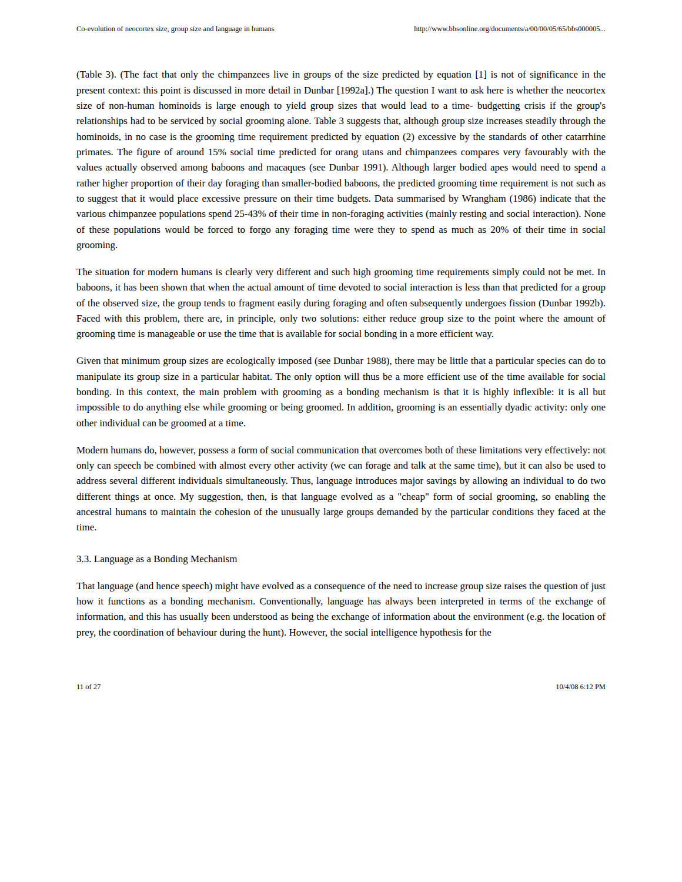Co-evolution of neocortex size, group size and language in humans http://www.bbsonline.org/documents/a/00/00/05/65/bbs000005...
(Table 3). (The fact that only the chimpanzees live in groups of the size predicted by equation [1] is not of significance in the present context: this point is discussed in more detail in Dunbar [1992a].) The question I want to ask here is whether the neocortex size of non-human hominoids is large enough to yield group sizes that would lead to a time- budgetting crisis if the group's relationships had to be serviced by social grooming alone. Table 3 suggests that, although group size increases steadily through the hominoids, in no case is the grooming time requirement predicted by equation (2) excessive by the standards of other catarrhine primates. The figure of around 15% social time predicted for orang utans and chimpanzees compares very favourably with the values actually observed among baboons and macaques (see Dunbar 1991). Although larger bodied apes would need to spend a rather higher proportion of their day foraging than smaller-bodied baboons, the predicted grooming time requirement is not such as to suggest that it would place excessive pressure on their time budgets. Data summarised by Wrangham (1986) indicate that the various chimpanzee populations spend 25-43% of their time in non-foraging activities (mainly resting and social interaction). None of these populations would be forced to forgo any foraging time were they to spend as much as 20% of their time in social grooming.
The situation for modern humans is clearly very different and such high grooming time requirements simply could not be met. In baboons, it has been shown that when the actual amount of time devoted to social interaction is less than that predicted for a group of the observed size, the group tends to fragment easily during foraging and often subsequently undergoes fission (Dunbar 1992b). Faced with this problem, there are, in principle, only two solutions: either reduce group size to the point where the amount of grooming time is manageable or use the time that is available for social bonding in a more efficient way.
Given that minimum group sizes are ecologically imposed (see Dunbar 1988), there may be little that a particular species can do to manipulate its group size in a particular habitat. The only option will thus be a more efficient use of the time available for social bonding. In this context, the main problem with grooming as a bonding mechanism is that it is highly inflexible: it is all but impossible to do anything else while grooming or being groomed. In addition, grooming is an essentially dyadic activity: only one other individual can be groomed at a time.
Modern humans do, however, possess a form of social communication that overcomes both of these limitations very effectively: not only can speech be combined with almost every other activity (we can forage and talk at the same time), but it can also be used to address several different individuals simultaneously. Thus, language introduces major savings by allowing an individual to do two different things at once. My suggestion, then, is that language evolved as a "cheap" form of social grooming, so enabling the ancestral humans to maintain the cohesion of the unusually large groups demanded by the particular conditions they faced at the time.
3.3. Language as a Bonding Mechanism
That language (and hence speech) might have evolved as a consequence of the need to increase group size raises the question of just how it functions as a bonding mechanism. Conventionally, language has always been interpreted in terms of the exchange of information, and this has usually been understood as being the exchange of information about the environment (e.g. the location of prey, the coordination of behaviour during the hunt). However, the social intelligence hypothesis for the
11 of 27 10/4/08 6:12 PM